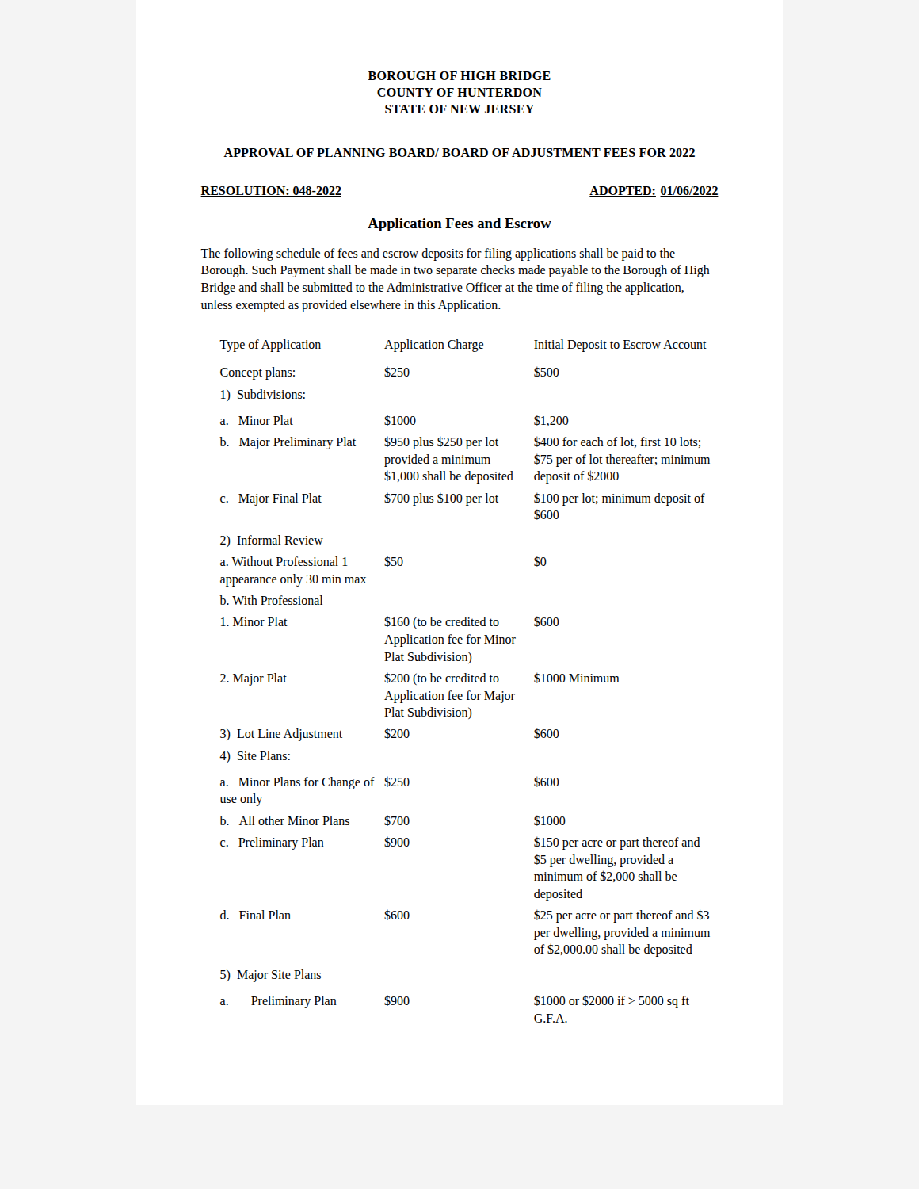BOROUGH OF HIGH BRIDGE COUNTY OF HUNTERDON STATE OF NEW JERSEY
APPROVAL OF PLANNING BOARD/ BOARD OF ADJUSTMENT FEES FOR 2022
RESOLUTION: 048-2022 ADOPTED: 01/06/2022
Application Fees and Escrow
The following schedule of fees and escrow deposits for filing applications shall be paid to the Borough. Such Payment shall be made in two separate checks made payable to the Borough of High Bridge and shall be submitted to the Administrative Officer at the time of filing the application, unless exempted as provided elsewhere in this Application.
| Type of Application | Application Charge | Initial Deposit to Escrow Account |
| --- | --- | --- |
| Concept plans: | $250 | $500 |
| 1) Subdivisions: | | |
| a. Minor Plat | $1000 | $1,200 |
| b. Major Preliminary Plat | $950 plus $250 per lot provided a minimum $1,000 shall be deposited | $400 for each of lot, first 10 lots; $75 per of lot thereafter; minimum deposit of $2000 |
| c. Major Final Plat | $700 plus $100 per lot | $100 per lot; minimum deposit of $600 |
| 2) Informal Review | | |
| a. Without Professional 1 appearance only 30 min max | $50 | $0 |
| b. With Professional | | |
| 1. Minor Plat | $160 (to be credited to Application fee for Minor Plat Subdivision) | $600 |
| 2. Major Plat | $200 (to be credited to Application fee for Major Plat Subdivision) | $1000 Minimum |
| 3) Lot Line Adjustment | $200 | $600 |
| 4) Site Plans: | | |
| a. Minor Plans for Change of use only | $250 | $600 |
| b. All other Minor Plans | $700 | $1000 |
| c. Preliminary Plan | $900 | $150 per acre or part thereof and $5 per dwelling, provided a minimum of $2,000 shall be deposited |
| d. Final Plan | $600 | $25 per acre or part thereof and $3 per dwelling, provided a minimum of $2,000.00 shall be deposited |
| 5) Major Site Plans | | |
| a. Preliminary Plan | $900 | $1000 or $2000 if > 5000 sq ft G.F.A. |